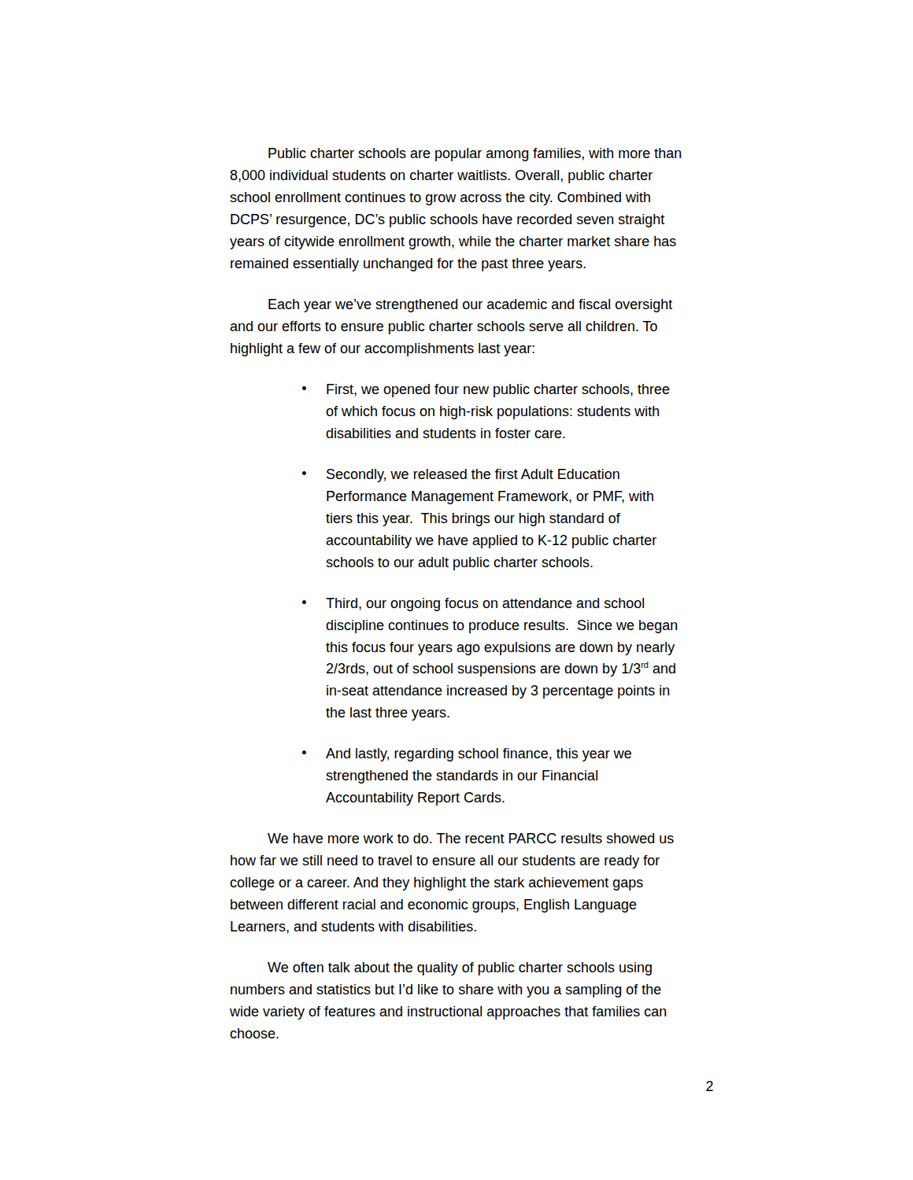Public charter schools are popular among families, with more than 8,000 individual students on charter waitlists. Overall, public charter school enrollment continues to grow across the city. Combined with DCPS’ resurgence, DC’s public schools have recorded seven straight years of citywide enrollment growth, while the charter market share has remained essentially unchanged for the past three years.
Each year we’ve strengthened our academic and fiscal oversight and our efforts to ensure public charter schools serve all children. To highlight a few of our accomplishments last year:
First, we opened four new public charter schools, three of which focus on high-risk populations: students with disabilities and students in foster care.
Secondly, we released the first Adult Education Performance Management Framework, or PMF, with tiers this year. This brings our high standard of accountability we have applied to K-12 public charter schools to our adult public charter schools.
Third, our ongoing focus on attendance and school discipline continues to produce results. Since we began this focus four years ago expulsions are down by nearly 2/3rds, out of school suspensions are down by 1/3rd and in-seat attendance increased by 3 percentage points in the last three years.
And lastly, regarding school finance, this year we strengthened the standards in our Financial Accountability Report Cards.
We have more work to do. The recent PARCC results showed us how far we still need to travel to ensure all our students are ready for college or a career. And they highlight the stark achievement gaps between different racial and economic groups, English Language Learners, and students with disabilities.
We often talk about the quality of public charter schools using numbers and statistics but I’d like to share with you a sampling of the wide variety of features and instructional approaches that families can choose.
2